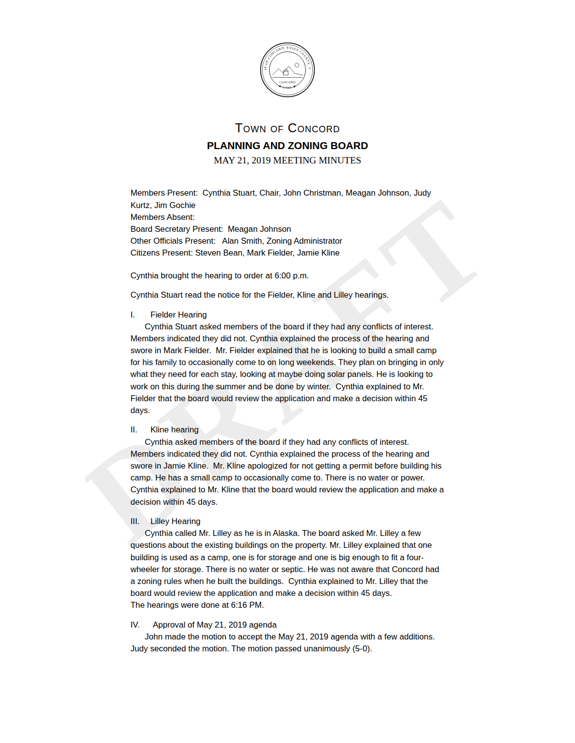DRAFT
TOWNSHIP OF CONCORD, ESSEX COUNTY, VERMONT ★ 1781 ★ CONCORD
Town of Concord
PLANNING AND ZONING BOARD
MAY 21, 2019 MEETING MINUTES
Members Present: Cynthia Stuart, Chair, John Christman, Meagan Johnson, Judy Kurtz, Jim Gochie
Members Absent:
Board Secretary Present: Meagan Johnson
Other Officials Present: Alan Smith, Zoning Administrator
Citizens Present: Steven Bean, Mark Fielder, Jamie Kline
Cynthia brought the hearing to order at 6:00 p.m.
Cynthia Stuart read the notice for the Fielder, Kline and Lilley hearings.
I. Fielder Hearing
Cynthia Stuart asked members of the board if they had any conflicts of interest. Members indicated they did not. Cynthia explained the process of the hearing and swore in Mark Fielder. Mr. Fielder explained that he is looking to build a small camp for his family to occasionally come to on long weekends. They plan on bringing in only what they need for each stay, looking at maybe doing solar panels. He is looking to work on this during the summer and be done by winter. Cynthia explained to Mr. Fielder that the board would review the application and make a decision within 45 days.
II. Kline hearing
Cynthia asked members of the board if they had any conflicts of interest. Members indicated they did not. Cynthia explained the process of the hearing and swore in Jamie Kline. Mr. Kline apologized for not getting a permit before building his camp. He has a small camp to occasionally come to. There is no water or power. Cynthia explained to Mr. Kline that the board would review the application and make a decision within 45 days.
III. Lilley Hearing
Cynthia called Mr. Lilley as he is in Alaska. The board asked Mr. Lilley a few questions about the existing buildings on the property. Mr. Lilley explained that one building is used as a camp, one is for storage and one is big enough to fit a four-wheeler for storage. There is no water or septic. He was not aware that Concord had a zoning rules when he built the buildings. Cynthia explained to Mr. Lilley that the board would review the application and make a decision within 45 days.
The hearings were done at 6:16 PM.
IV. Approval of May 21, 2019 agenda
John made the motion to accept the May 21, 2019 agenda with a few additions. Judy seconded the motion. The motion passed unanimously (5-0).